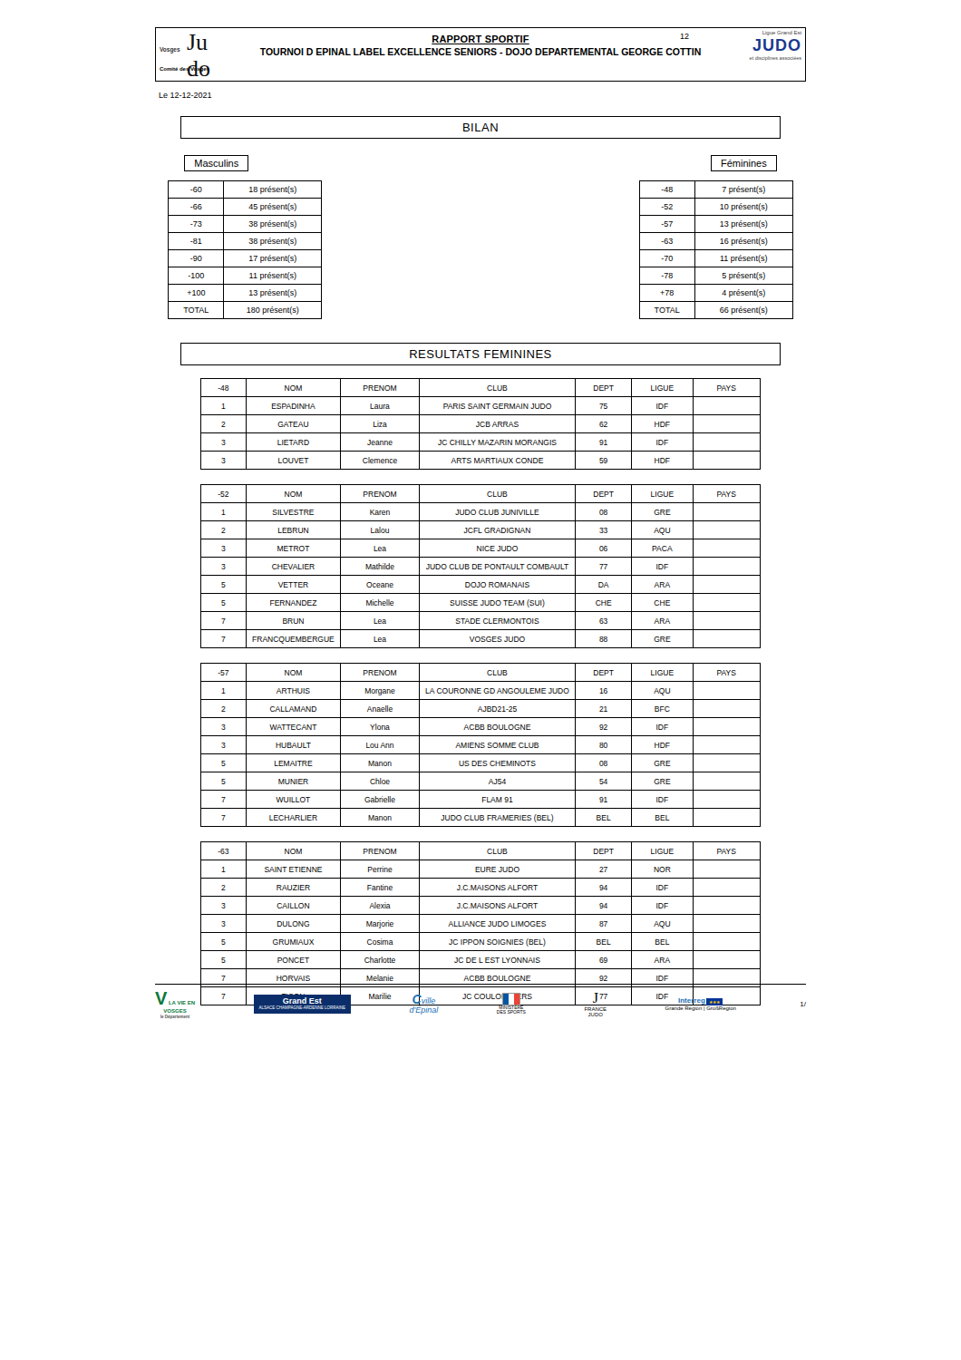Ju
do Vosges Comité des Vosges
RAPPORT SPORTIF
TOURNOI D EPINAL LABEL EXCELLENCE SENIORS - DOJO DEPARTEMENTAL GEORGE COTTIN
12
Ligue Grand Est JUDO et disciplines associées
Le 12-12-2021
BILAN
Masculins
| -60 | 18 présent(s) |
| -66 | 45 présent(s) |
| -73 | 38 présent(s) |
| -81 | 38 présent(s) |
| -90 | 17 présent(s) |
| -100 | 11 présent(s) |
| +100 | 13 présent(s) |
| TOTAL | 180 présent(s) |
Féminines
| -48 | 7 présent(s) |
| -52 | 10 présent(s) |
| -57 | 13 présent(s) |
| -63 | 16 présent(s) |
| -70 | 11 présent(s) |
| -78 | 5 présent(s) |
| +78 | 4 présent(s) |
| TOTAL | 66 présent(s) |
RESULTATS FEMININES
| -48 | NOM | PRENOM | CLUB | DEPT | LIGUE | PAYS |
| --- | --- | --- | --- | --- | --- | --- |
| 1 | ESPADINHA | Laura | PARIS SAINT GERMAIN JUDO | 75 | IDF | |
| 2 | GATEAU | Liza | JCB ARRAS | 62 | HDF | |
| 3 | LIETARD | Jeanne | JC CHILLY MAZARIN MORANGIS | 91 | IDF | |
| 3 | LOUVET | Clemence | ARTS MARTIAUX CONDE | 59 | HDF | |
| -52 | NOM | PRENOM | CLUB | DEPT | LIGUE | PAYS |
| --- | --- | --- | --- | --- | --- | --- |
| 1 | SILVESTRE | Karen | JUDO CLUB JUNIVILLE | 08 | GRE | |
| 2 | LEBRUN | Lalou | JCFL GRADIGNAN | 33 | AQU | |
| 3 | METROT | Lea | NICE JUDO | 06 | PACA | |
| 3 | CHEVALIER | Mathilde | JUDO CLUB DE PONTAULT COMBAULT | 77 | IDF | |
| 5 | VETTER | Oceane | DOJO ROMANAIS | DA | ARA | |
| 5 | FERNANDEZ | Michelle | SUISSE JUDO TEAM (SUI) | CHE | CHE | |
| 7 | BRUN | Lea | STADE CLERMONTOIS | 63 | ARA | |
| 7 | FRANCQUEMBERGUE | Lea | VOSGES JUDO | 88 | GRE | |
| -57 | NOM | PRENOM | CLUB | DEPT | LIGUE | PAYS |
| --- | --- | --- | --- | --- | --- | --- |
| 1 | ARTHUIS | Morgane | LA COURONNE GD ANGOULEME JUDO | 16 | AQU | |
| 2 | CALLAMAND | Anaelle | AJBD21-25 | 21 | BFC | |
| 3 | WATTECANT | Ylona | ACBB BOULOGNE | 92 | IDF | |
| 3 | HUBAULT | Lou Ann | AMIENS SOMME CLUB | 80 | HDF | |
| 5 | LEMAITRE | Manon | US DES CHEMINOTS | 08 | GRE | |
| 5 | MUNIER | Chloe | AJ54 | 54 | GRE | |
| 7 | WUILLOT | Gabrielle | FLAM 91 | 91 | IDF | |
| 7 | LECHARLIER | Manon | JUDO CLUB FRAMERIES (BEL) | BEL | BEL | |
| -63 | NOM | PRENOM | CLUB | DEPT | LIGUE | PAYS |
| --- | --- | --- | --- | --- | --- | --- |
| 1 | SAINT ETIENNE | Perrine | EURE JUDO | 27 | NOR | |
| 2 | RAUZIER | Fantine | J.C.MAISONS ALFORT | 94 | IDF | |
| 3 | CAILLON | Alexia | J.C.MAISONS ALFORT | 94 | IDF | |
| 3 | DULONG | Marjorie | ALLIANCE JUDO LIMOGES | 87 | AQU | |
| 5 | GRUMIAUX | Cosima | JC IPPON SOIGNIES (BEL) | BEL | BEL | |
| 5 | PONCET | Charlotte | JC DE L EST LYONNAIS | 69 | ARA | |
| 7 | HORVAIS | Melanie | ACBB BOULOGNE | 92 | IDF | |
| 7 | TISON | Marilie | JC COULOMMIERS | 77 | IDF | |
V LA VIE EN
VOSGES
le Département
Grand Est ALSACE CHAMPAGNE-ARDENNE LORRAINE
Cville
d'Épinal
MINISTÈRE
DES SPORTS
J
FRANCE
JUDO
Interreg ★★★
Grande Région | GroßRegion
1/